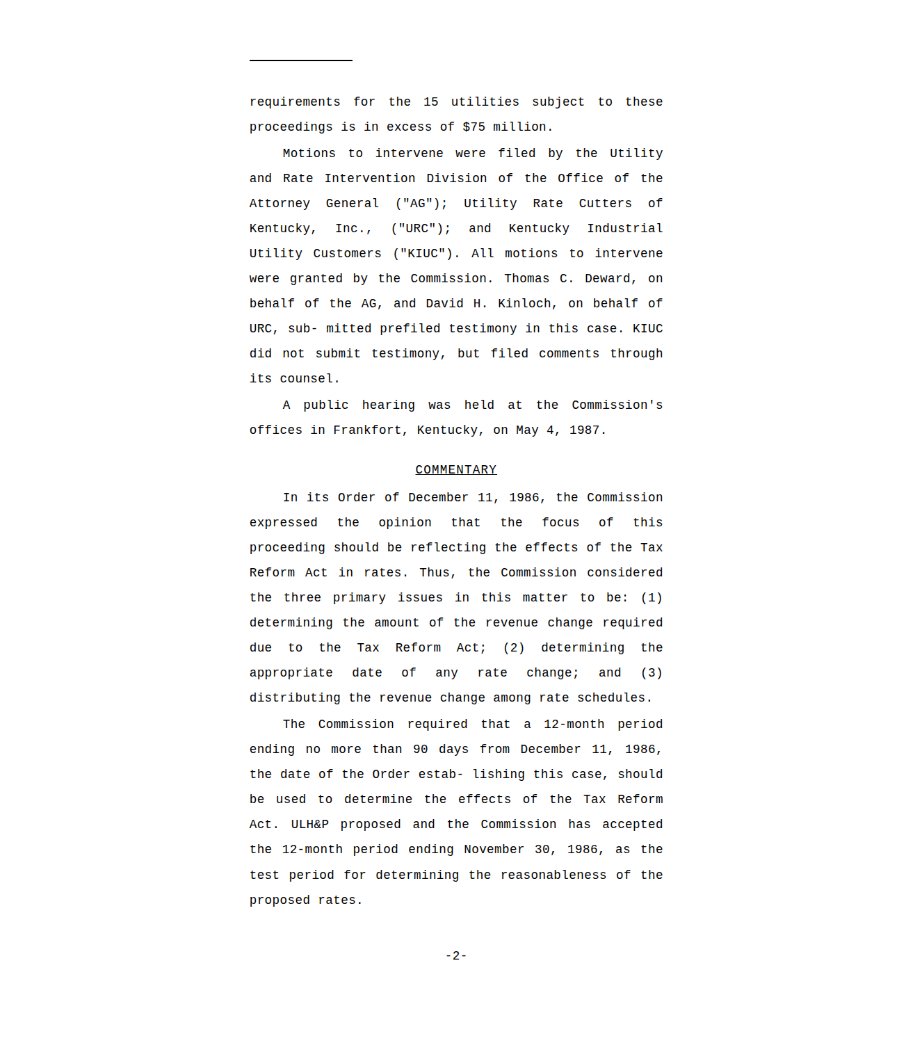requirements for the 15 utilities subject to these proceedings is in excess of $75 million.
Motions to intervene were filed by the Utility and Rate Intervention Division of the Office of the Attorney General ("AG"); Utility Rate Cutters of Kentucky, Inc., ("URC"); and Kentucky Industrial Utility Customers ("KIUC"). All motions to intervene were granted by the Commission. Thomas C. Deward, on behalf of the AG, and David H. Kinloch, on behalf of URC, sub- mitted prefiled testimony in this case. KIUC did not submit testimony, but filed comments through its counsel.
A public hearing was held at the Commission's offices in Frankfort, Kentucky, on May 4, 1987.
COMMENTARY
In its Order of December 11, 1986, the Commission expressed the opinion that the focus of this proceeding should be reflecting the effects of the Tax Reform Act in rates. Thus, the Commission considered the three primary issues in this matter to be: (1) determining the amount of the revenue change required due to the Tax Reform Act; (2) determining the appropriate date of any rate change; and (3) distributing the revenue change among rate schedules.
The Commission required that a 12-month period ending no more than 90 days from December 11, 1986, the date of the Order estab- lishing this case, should be used to determine the effects of the Tax Reform Act. ULH&P proposed and the Commission has accepted the 12-month period ending November 30, 1986, as the test period for determining the reasonableness of the proposed rates.
-2-